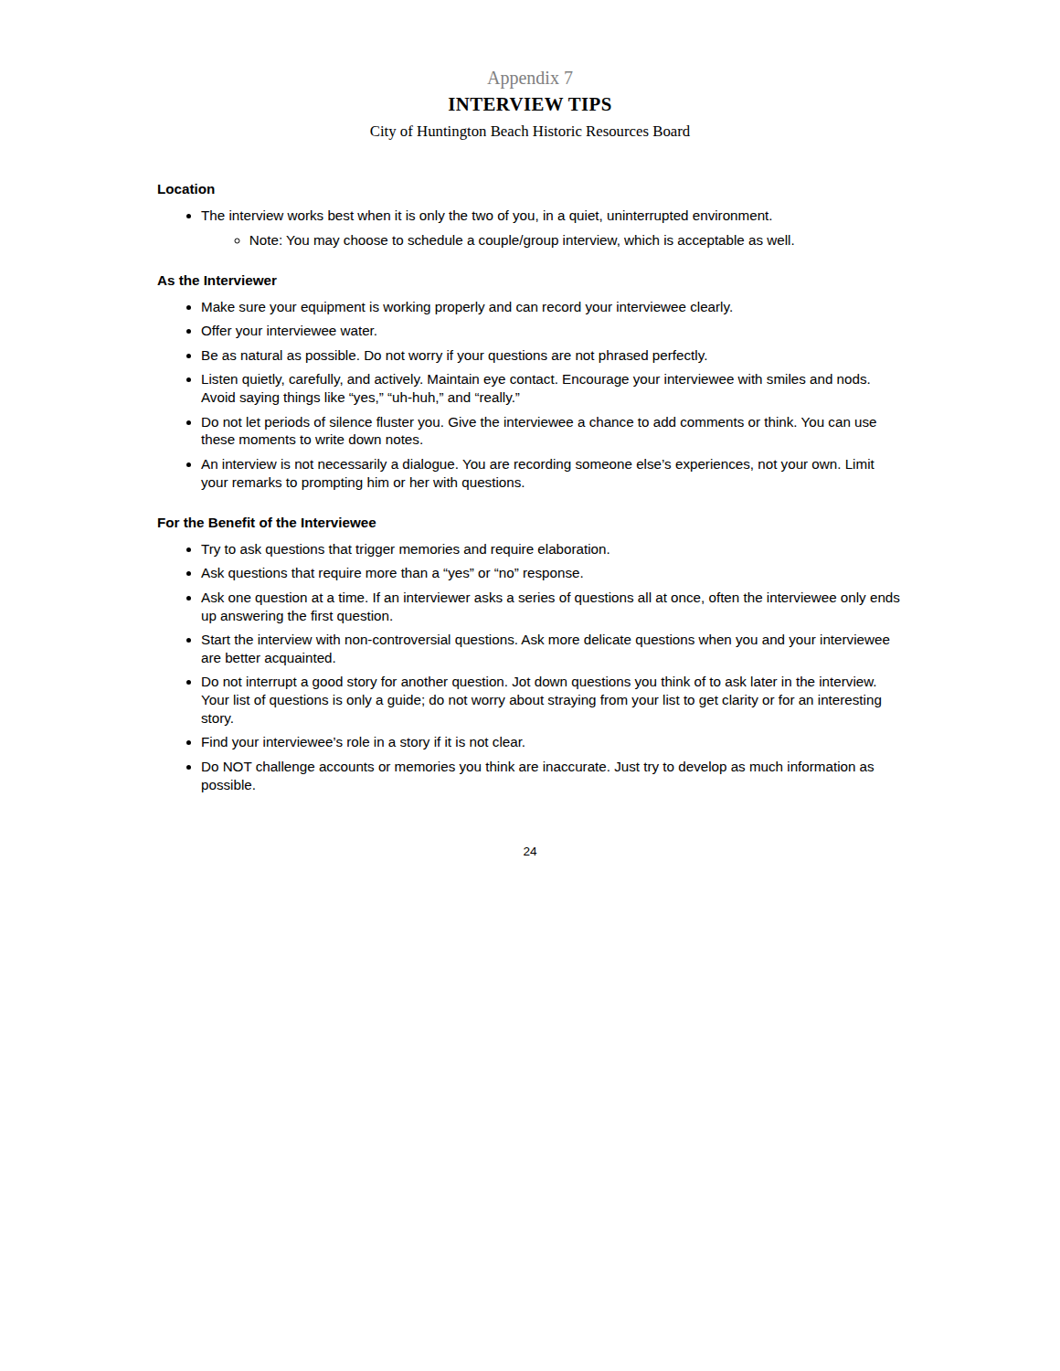Appendix 7
INTERVIEW TIPS
City of Huntington Beach Historic Resources Board
Location
The interview works best when it is only the two of you, in a quiet, uninterrupted environment.
Note: You may choose to schedule a couple/group interview, which is acceptable as well.
As the Interviewer
Make sure your equipment is working properly and can record your interviewee clearly.
Offer your interviewee water.
Be as natural as possible. Do not worry if your questions are not phrased perfectly.
Listen quietly, carefully, and actively. Maintain eye contact. Encourage your interviewee with smiles and nods. Avoid saying things like “yes,” “uh-huh,” and “really.”
Do not let periods of silence fluster you. Give the interviewee a chance to add comments or think. You can use these moments to write down notes.
An interview is not necessarily a dialogue. You are recording someone else’s experiences, not your own. Limit your remarks to prompting him or her with questions.
For the Benefit of the Interviewee
Try to ask questions that trigger memories and require elaboration.
Ask questions that require more than a “yes” or “no” response.
Ask one question at a time. If an interviewer asks a series of questions all at once, often the interviewee only ends up answering the first question.
Start the interview with non-controversial questions. Ask more delicate questions when you and your interviewee are better acquainted.
Do not interrupt a good story for another question. Jot down questions you think of to ask later in the interview. Your list of questions is only a guide; do not worry about straying from your list to get clarity or for an interesting story.
Find your interviewee’s role in a story if it is not clear.
Do NOT challenge accounts or memories you think are inaccurate. Just try to develop as much information as possible.
24